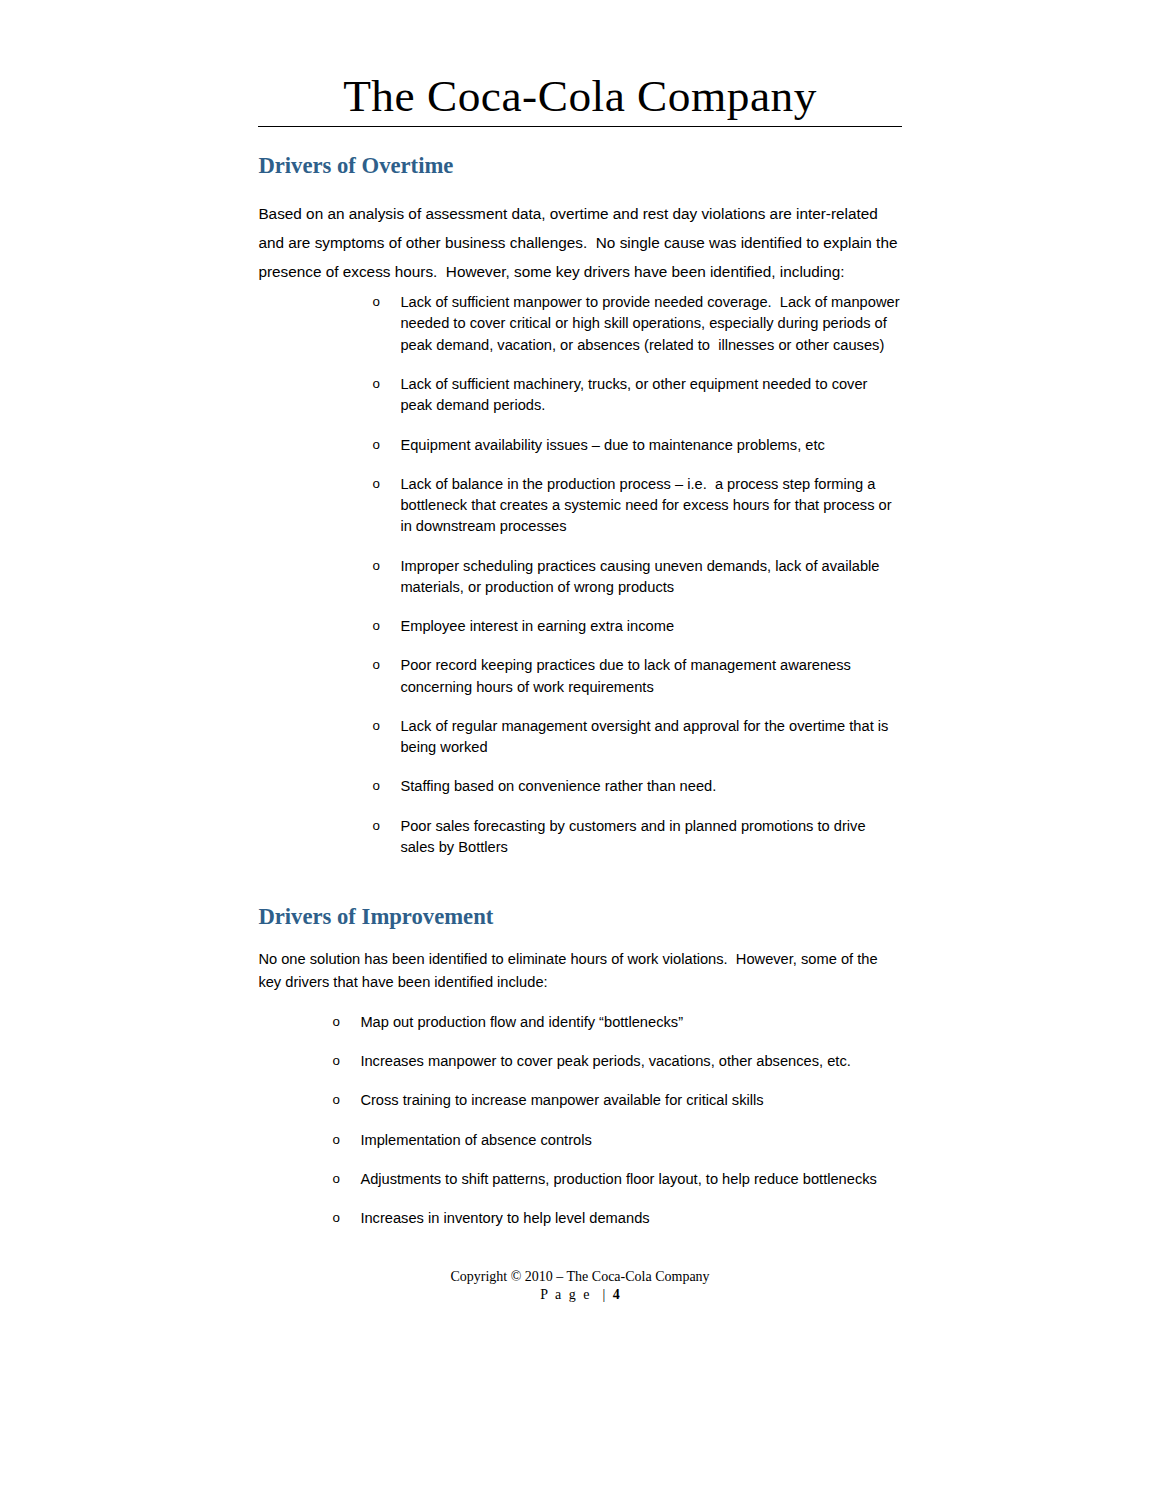The Coca-Cola Company
Drivers of Overtime
Based on an analysis of assessment data, overtime and rest day violations are inter-related and are symptoms of other business challenges. No single cause was identified to explain the presence of excess hours. However, some key drivers have been identified, including:
Lack of sufficient manpower to provide needed coverage. Lack of manpower needed to cover critical or high skill operations, especially during periods of peak demand, vacation, or absences (related to illnesses or other causes)
Lack of sufficient machinery, trucks, or other equipment needed to cover peak demand periods.
Equipment availability issues – due to maintenance problems, etc
Lack of balance in the production process – i.e. a process step forming a bottleneck that creates a systemic need for excess hours for that process or in downstream processes
Improper scheduling practices causing uneven demands, lack of available materials, or production of wrong products
Employee interest in earning extra income
Poor record keeping practices due to lack of management awareness concerning hours of work requirements
Lack of regular management oversight and approval for the overtime that is being worked
Staffing based on convenience rather than need.
Poor sales forecasting by customers and in planned promotions to drive sales by Bottlers
Drivers of Improvement
No one solution has been identified to eliminate hours of work violations. However, some of the key drivers that have been identified include:
Map out production flow and identify “bottlenecks”
Increases manpower to cover peak periods, vacations, other absences, etc.
Cross training to increase manpower available for critical skills
Implementation of absence controls
Adjustments to shift patterns, production floor layout, to help reduce bottlenecks
Increases in inventory to help level demands
Copyright © 2010 – The Coca-Cola Company
P a g e | 4